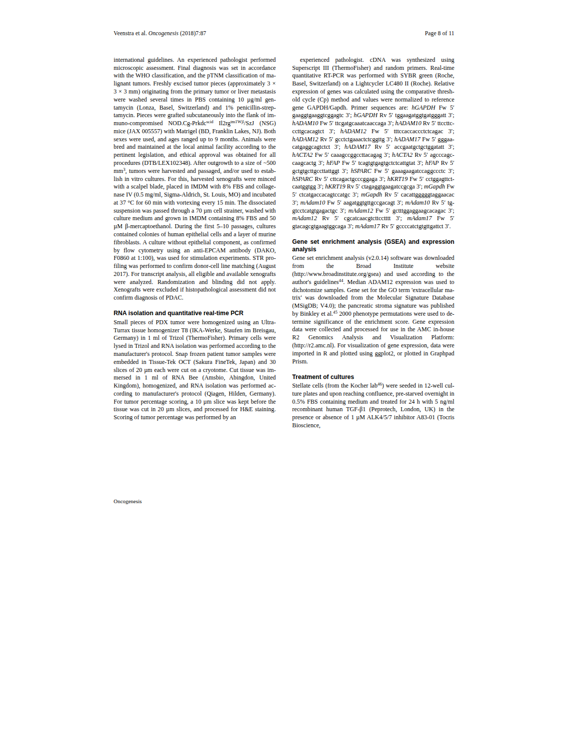Veenstra et al. Oncogenesis (2018)7:87
Page 8 of 11
international guidelines. An experienced pathologist performed microscopic assessment. Final diagnosis was set in accordance with the WHO classification, and the pTNM classification of malignant tumors. Freshly excised tumor pieces (approximately 3 × 3 × 3 mm) originating from the primary tumor or liver metastasis were washed several times in PBS containing 10 µg/ml gentamycin (Lonza, Basel, Switzerland) and 1% penicillin-streptamycin. Pieces were grafted subcutaneously into the flank of immuno-compromised NOD.Cg-Prkdcscid Il2rgtm1Wjl/SzJ (NSG) mice (JAX 005557) with Matrigel (BD, Franklin Lakes, NJ). Both sexes were used, and ages ranged up to 9 months. Animals were bred and maintained at the local animal facility according to the pertinent legislation, and ethical approval was obtained for all procedures (DTB/LEX102348). After outgrowth to a size of ~500 mm3, tumors were harvested and passaged, and/or used to establish in vitro cultures. For this, harvested xenografts were minced with a scalpel blade, placed in IMDM with 8% FBS and collagenase IV (0.5 mg/ml, Sigma-Aldrich, St. Louis, MO) and incubated at 37 °C for 60 min with vortexing every 15 min. The dissociated suspension was passed through a 70 µm cell strainer, washed with culture medium and grown in IMDM containing 8% FBS and 50 µM β-mercaptoethanol. During the first 5–10 passages, cultures contained colonies of human epithelial cells and a layer of murine fibroblasts. A culture without epithelial component, as confirmed by flow cytometry using an anti-EPCAM antibody (DAKO, F0860 at 1:100), was used for stimulation experiments. STR profiling was performed to confirm donor-cell line matching (August 2017). For transcript analysis, all eligible and available xenografts were analyzed. Randomization and blinding did not apply. Xenografts were excluded if histopathological assessment did not confirm diagnosis of PDAC.
RNA isolation and quantitative real-time PCR
Small pieces of PDX tumor were homogenized using an Ultra-Turrax tissue homogenizer T8 (IKA-Werke, Staufen im Breisgau, Germany) in 1 ml of Trizol (ThermoFisher). Primary cells were lysed in Trizol and RNA isolation was performed according to the manufacturer's protocol. Snap frozen patient tumor samples were embedded in Tissue-Tek OCT (Sakura FineTek, Japan) and 30 slices of 20 µm each were cut on a cryotome. Cut tissue was immersed in 1 ml of RNA Bee (Amsbio, Abingdon, United Kingdom), homogenized, and RNA isolation was performed according to manufacturer's protocol (Qiagen, Hilden, Germany). For tumor percentage scoring, a 10 µm slice was kept before the tissue was cut in 20 µm slices, and processed for H&E staining. Scoring of tumor percentage was performed by an
experienced pathologist. cDNA was synthesized using Superscript III (ThermoFisher) and random primers. Real-time quantitative RT-PCR was performed with SYBR green (Roche, Basel, Switzerland) on a Lightcycler LC480 II (Roche). Relative expression of genes was calculated using the comparative threshold cycle (Cp) method and values were normalized to reference gene GAPDH/Gapdh. Primer sequences are: hGAPDH Fw 5′ gaaggtgaaggtcggagtc 3′; hGAPDH Rv 5′ tggaagatggtgatgggatt 3′; hADAM10 Fw 5′ ttcgatgcaaatcaaccaga 3′; hADAM10 Rv 5′ ttccttcccttgcacagtct 3′; hADAM12 Fw 5′ tttccaccaccctctcagac 3′; hADAM12 Rv 5′ gcctctgaaactctcggttg 3′; hADAM17 Fw 5′ gggaacatgaggcagtctct 3′; hADAM17 Rv 5′ accgaatgctgctggatatt 3′; hACTA2 Fw 5′ caaagccggccttacagag 3′; hACTA2 Rv 5′ agcccagccaagcactg 3′; hFAP Fw 5′ tcagtgtgagtgctctcattgtat 3′; hFAP Rv 5′ gctgtgcttgccttattggt 3′; hSPARC Fw 5′ gaaagaagatccaggccctc 3′; hSPARC Rv 5′ cttcagactgcccggaga 3′; hKRT19 Fw 5′ cctggagttctcaatggtgg 3′; hKRT19 Rv 5′ ctagaggtgaagatccgcga 3′; mGapdh Fw 5′ ctcatgaccacagtccatgc 3′; mGapdh Rv 5′ cacattgggggtaggaacac 3′; mAdam10 Fw 5′ aagatggtgttgccgacagt 3′; mAdam10 Rv 5′ tggtcctcatgtgagactgc 3′; mAdam12 Fw 5′ gctttggaggaagcacagac 3′; mAdam12 Rv 5′ cgcatcaacgtcttcctttt 3′; mAdam17 Fw 5′ gtacagcgtgaagtggcaga 3′; mAdam17 Rv 5′ gccccatctgtgttgattct 3′.
Gene set enrichment analysis (GSEA) and expression analysis
Gene set enrichment analysis (v2.0.14) software was downloaded from the Broad Institute website (http://www.broadinstitute.org/gsea) and used according to the author's guidelines44. Median ADAM12 expression was used to dichotomize samples. Gene set for the GO term 'extracellular matrix' was downloaded from the Molecular Signature Database (MSigDB; V4.0); the pancreatic stroma signature was published by Binkley et al.45 2000 phenotype permutations were used to determine significance of the enrichment score. Gene expression data were collected and processed for use in the AMC in-house R2 Genomics Analysis and Visualization Platform: (http://r2.amc.nl). For visualization of gene expression, data were imported in R and plotted using ggplot2, or plotted in Graphpad Prism.
Treatment of cultures
Stellate cells (from the Kocher lab46) were seeded in 12-well culture plates and upon reaching confluence, pre-starved overnight in 0.5% FBS containing medium and treated for 24 h with 5 ng/ml recombinant human TGF-β1 (Peprotech, London, UK) in the presence or absence of 1 µM ALK4/5/7 inhibitor A83-01 (Tocris Bioscience,
Oncogenesis